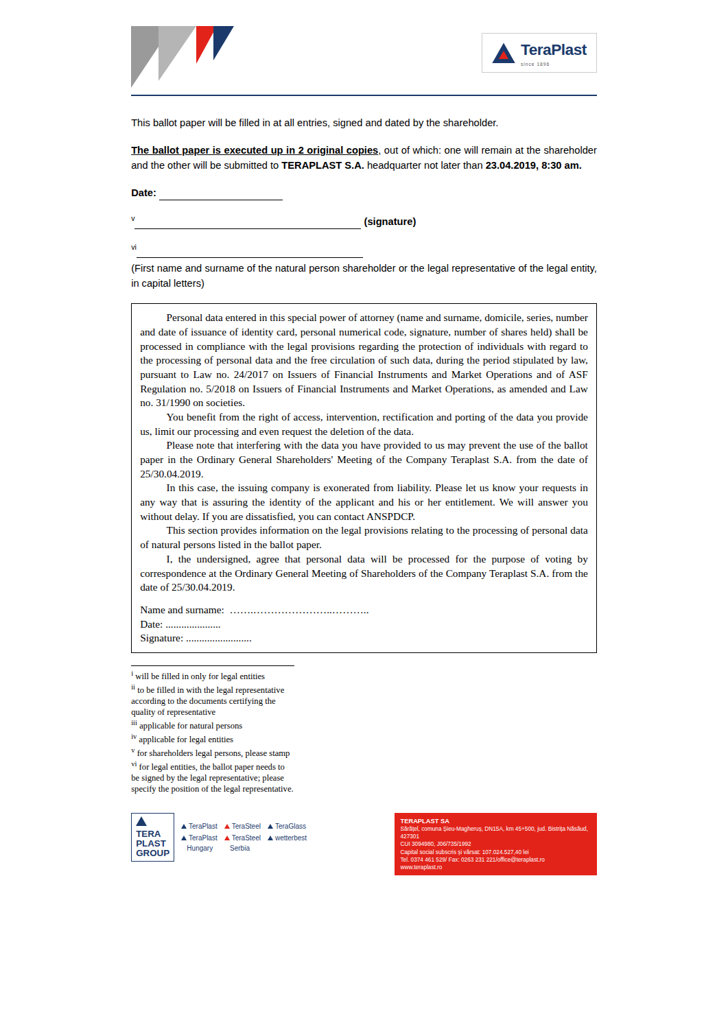TeraPlastsince 1896
This ballot paper will be filled in at all entries, signed and dated by the shareholder.
The ballot paper is executed up in 2 original copies, out of which: one will remain at the shareholder and the other will be submitted to TERAPLAST S.A. headquarter not later than 23.04.2019, 8:30 am.
Date:
v (signature)
vi
(First name and surname of the natural person shareholder or the legal representative of the legal entity, in capital letters)
Personal data entered in this special power of attorney (name and surname, domicile, series, number and date of issuance of identity card, personal numerical code, signature, number of shares held) shall be processed in compliance with the legal provisions regarding the protection of individuals with regard to the processing of personal data and the free circulation of such data, during the period stipulated by law, pursuant to Law no. 24/2017 on Issuers of Financial Instruments and Market Operations and of ASF Regulation no. 5/2018 on Issuers of Financial Instruments and Market Operations, as amended and Law no. 31/1990 on societies.
You benefit from the right of access, intervention, rectification and porting of the data you provide us, limit our processing and even request the deletion of the data.
Please note that interfering with the data you have provided to us may prevent the use of the ballot paper in the Ordinary General Shareholders' Meeting of the Company Teraplast S.A. from the date of 25/30.04.2019.
In this case, the issuing company is exonerated from liability. Please let us know your requests in any way that is assuring the identity of the applicant and his or her entitlement. We will answer you without delay. If you are dissatisfied, you can contact ANSPDCP.
This section provides information on the legal provisions relating to the processing of personal data of natural persons listed in the ballot paper.
I, the undersigned, agree that personal data will be processed for the purpose of voting by correspondence at the Ordinary General Meeting of Shareholders of the Company Teraplast S.A. from the date of 25/30.04.2019.
Name and surname: …….…………………..………..
Date: .....................
Signature: .........................
i will be filled in only for legal entities
ii to be filled in with the legal representative according to the documents certifying the quality of representative
iii applicable for natural persons
iv applicable for legal entities
v for shareholders legal persons, please stamp
vi for legal entities, the ballot paper needs to be signed by the legal representative; please specify the position of the legal representative.
TERA
PLAST
GROUP
TeraPlast TeraSteel TeraGlass TeraPlast
Hungary TeraSteel
Serbia wetterbest
TERAPLAST SA
Sărățel, comuna Șieu-Magheruș, DN15A, km 45+500, jud. Bistrița Năsăud, 427301
CUI 3094980, J06/735/1992
Capital social subscris și vărsat: 107.024.527,40 lei
Tel. 0374 461 529/ Fax: 0263 231 221/office@teraplast.ro
www.teraplast.ro